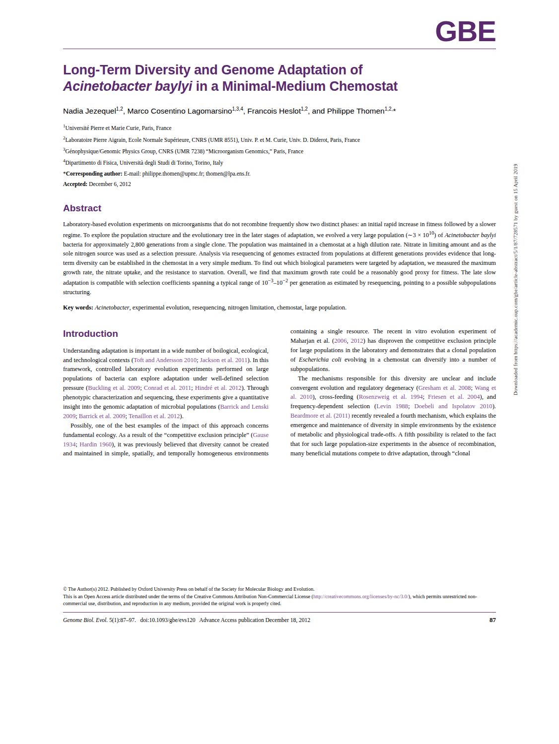GBE
Long-Term Diversity and Genome Adaptation of
Acinetobacter baylyi in a Minimal-Medium Chemostat
Nadia Jezequel1,2, Marco Cosentino Lagomarsino1,3,4, Francois Heslot1,2, and Philippe Thomen1,2,*
1Université Pierre et Marie Curie, Paris, France
2Laboratoire Pierre Aigrain, Ecole Normale Supérieure, CNRS (UMR 8551), Univ. P. et M. Curie, Univ. D. Diderot, Paris, France
3Génophysique/Genomic Physics Group, CNRS (UMR 7238) “Microorganism Genomics,” Paris, France
4Dipartimento di Fisica, Università degli Studi di Torino, Torino, Italy
*Corresponding author: E-mail: philippe.thomen@upmc.fr; thomen@lpa.ens.fr.
Accepted: December 6, 2012
Abstract
Laboratory-based evolution experiments on microorganisms that do not recombine frequently show two distinct phases: an initial rapid increase in fitness followed by a slower regime. To explore the population structure and the evolutionary tree in the later stages of adaptation, we evolved a very large population (∼3 × 1010) of Acinetobacter baylyi bacteria for approximately 2,800 generations from a single clone. The population was maintained in a chemostat at a high dilution rate. Nitrate in limiting amount and as the sole nitrogen source was used as a selection pressure. Analysis via resequencing of genomes extracted from populations at different generations provides evidence that long-term diversity can be established in the chemostat in a very simple medium. To find out which biological parameters were targeted by adaptation, we measured the maximum growth rate, the nitrate uptake, and the resistance to starvation. Overall, we find that maximum growth rate could be a reasonably good proxy for fitness. The late slow adaptation is compatible with selection coefficients spanning a typical range of 10−3–10−2 per generation as estimated by resequencing, pointing to a possible subpopulations structuring.
Key words: Acinetobacter, experimental evolution, resequencing, nitrogen limitation, chemostat, large population.
Introduction
Understanding adaptation is important in a wide number of boilogical, ecological, and technological contexts (Toft and Andersson 2010; Jackson et al. 2011). In this framework, controlled laboratory evolution experiments performed on large populations of bacteria can explore adaptation under well-defined selection pressure (Buckling et al. 2009; Conrad et al. 2011; Hindré et al. 2012). Through phenotypic characterization and sequencing, these experiments give a quantitative insight into the genomic adaptation of microbial populations (Barrick and Lenski 2009; Barrick et al. 2009; Tenaillon et al. 2012).
Possibly, one of the best examples of the impact of this approach concerns fundamental ecology. As a result of the “competitive exclusion principle” (Gause 1934; Hardin 1960), it was previously believed that diversity cannot be created and maintained in simple, spatially, and temporally homogeneous environments containing a single resource. The recent in vitro evolution experiment of Maharjan et al. (2006, 2012) has disproven the competitive exclusion principle for large populations in the laboratory and demonstrates that a clonal population of Escherichia coli evolving in a chemostat can diversify into a number of subpopulations.
The mechanisms responsible for this diversity are unclear and include convergent evolution and regulatory degeneracy (Gresham et al. 2008; Wang et al. 2010), cross-feeding (Rosenzweig et al. 1994; Friesen et al. 2004), and frequency-dependent selection (Levin 1988; Doebeli and Ispolatov 2010). Beardmore et al. (2011) recently revealed a fourth mechanism, which explains the emergence and maintenance of diversity in simple environments by the existence of metabolic and physiological trade-offs. A fifth possibility is related to the fact that for such large population-size experiments in the absence of recombination, many beneficial mutations compete to drive adaptation, through “clonal
Downloaded from https://academic.oup.com/gbe/article-abstract/5/1/87/728571 by guest on 15 April 2019
© The Author(s) 2012. Published by Oxford University Press on behalf of the Society for Molecular Biology and Evolution.
This is an Open Access article distributed under the terms of the Creative Commons Attribution Non-Commercial License (http://creativecommons.org/licenses/by-nc/3.0/), which permits unrestricted non-commercial use, distribution, and reproduction in any medium, provided the original work is properly cited.
Genome Biol. Evol. 5(1):87–97. doi:10.1093/gbe/evs120 Advance Access publication December 18, 2012
87